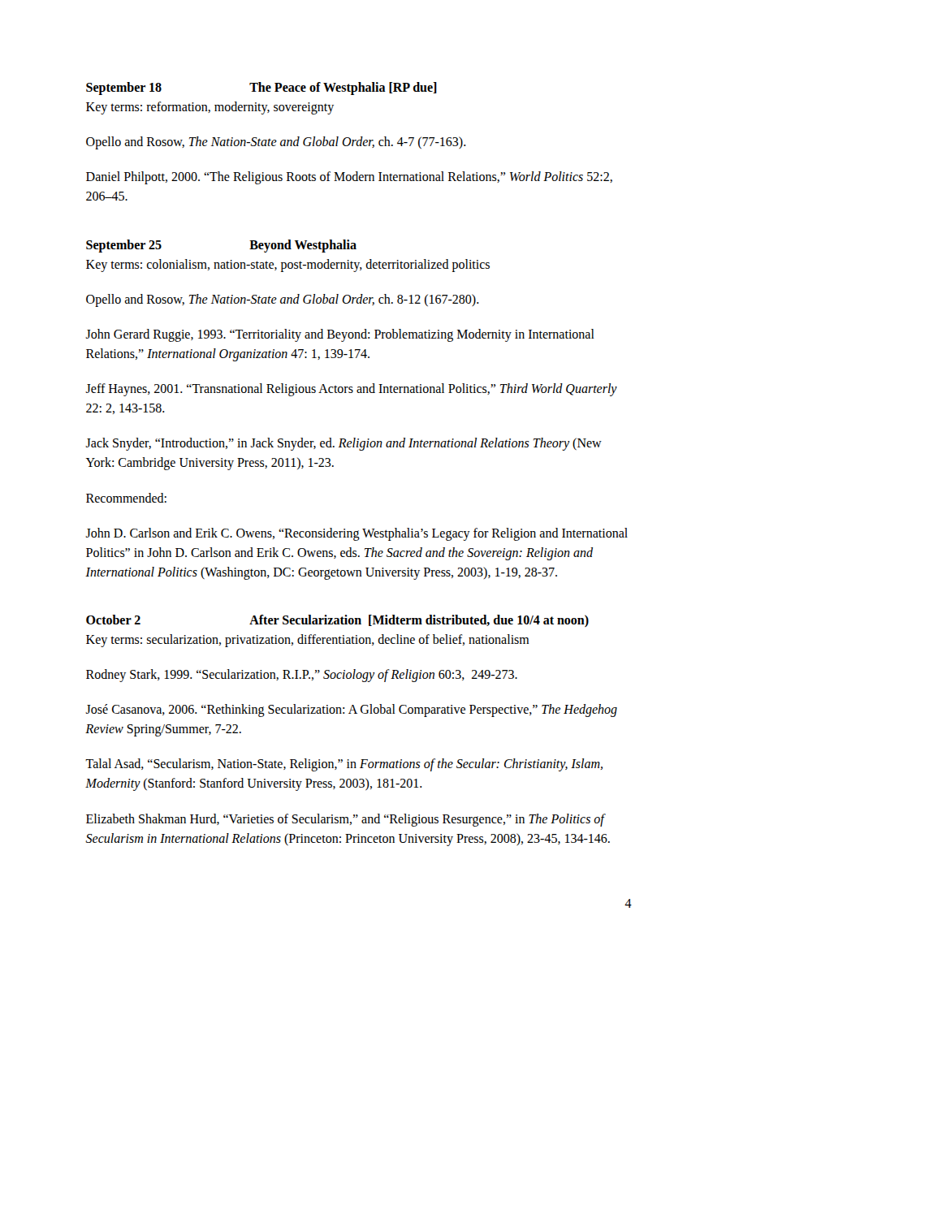September 18 The Peace of Westphalia [RP due]
Key terms: reformation, modernity, sovereignty
Opello and Rosow, The Nation-State and Global Order, ch. 4-7 (77-163).
Daniel Philpott, 2000. “The Religious Roots of Modern International Relations,” World Politics 52:2, 206–45.
September 25 Beyond Westphalia
Key terms: colonialism, nation-state, post-modernity, deterritorialized politics
Opello and Rosow, The Nation-State and Global Order, ch. 8-12 (167-280).
John Gerard Ruggie, 1993. “Territoriality and Beyond: Problematizing Modernity in International Relations,” International Organization 47: 1, 139-174.
Jeff Haynes, 2001. “Transnational Religious Actors and International Politics,” Third World Quarterly 22: 2, 143-158.
Jack Snyder, “Introduction,” in Jack Snyder, ed. Religion and International Relations Theory (New York: Cambridge University Press, 2011), 1-23.
Recommended:
John D. Carlson and Erik C. Owens, “Reconsidering Westphalia’s Legacy for Religion and International Politics” in John D. Carlson and Erik C. Owens, eds. The Sacred and the Sovereign: Religion and International Politics (Washington, DC: Georgetown University Press, 2003), 1-19, 28-37.
October 2 After Secularization [Midterm distributed, due 10/4 at noon)
Key terms: secularization, privatization, differentiation, decline of belief, nationalism
Rodney Stark, 1999. “Secularization, R.I.P.,” Sociology of Religion 60:3, 249-273.
José Casanova, 2006. “Rethinking Secularization: A Global Comparative Perspective,” The Hedgehog Review Spring/Summer, 7-22.
Talal Asad, “Secularism, Nation-State, Religion,” in Formations of the Secular: Christianity, Islam, Modernity (Stanford: Stanford University Press, 2003), 181-201.
Elizabeth Shakman Hurd, “Varieties of Secularism,” and “Religious Resurgence,” in The Politics of Secularism in International Relations (Princeton: Princeton University Press, 2008), 23-45, 134-146.
4